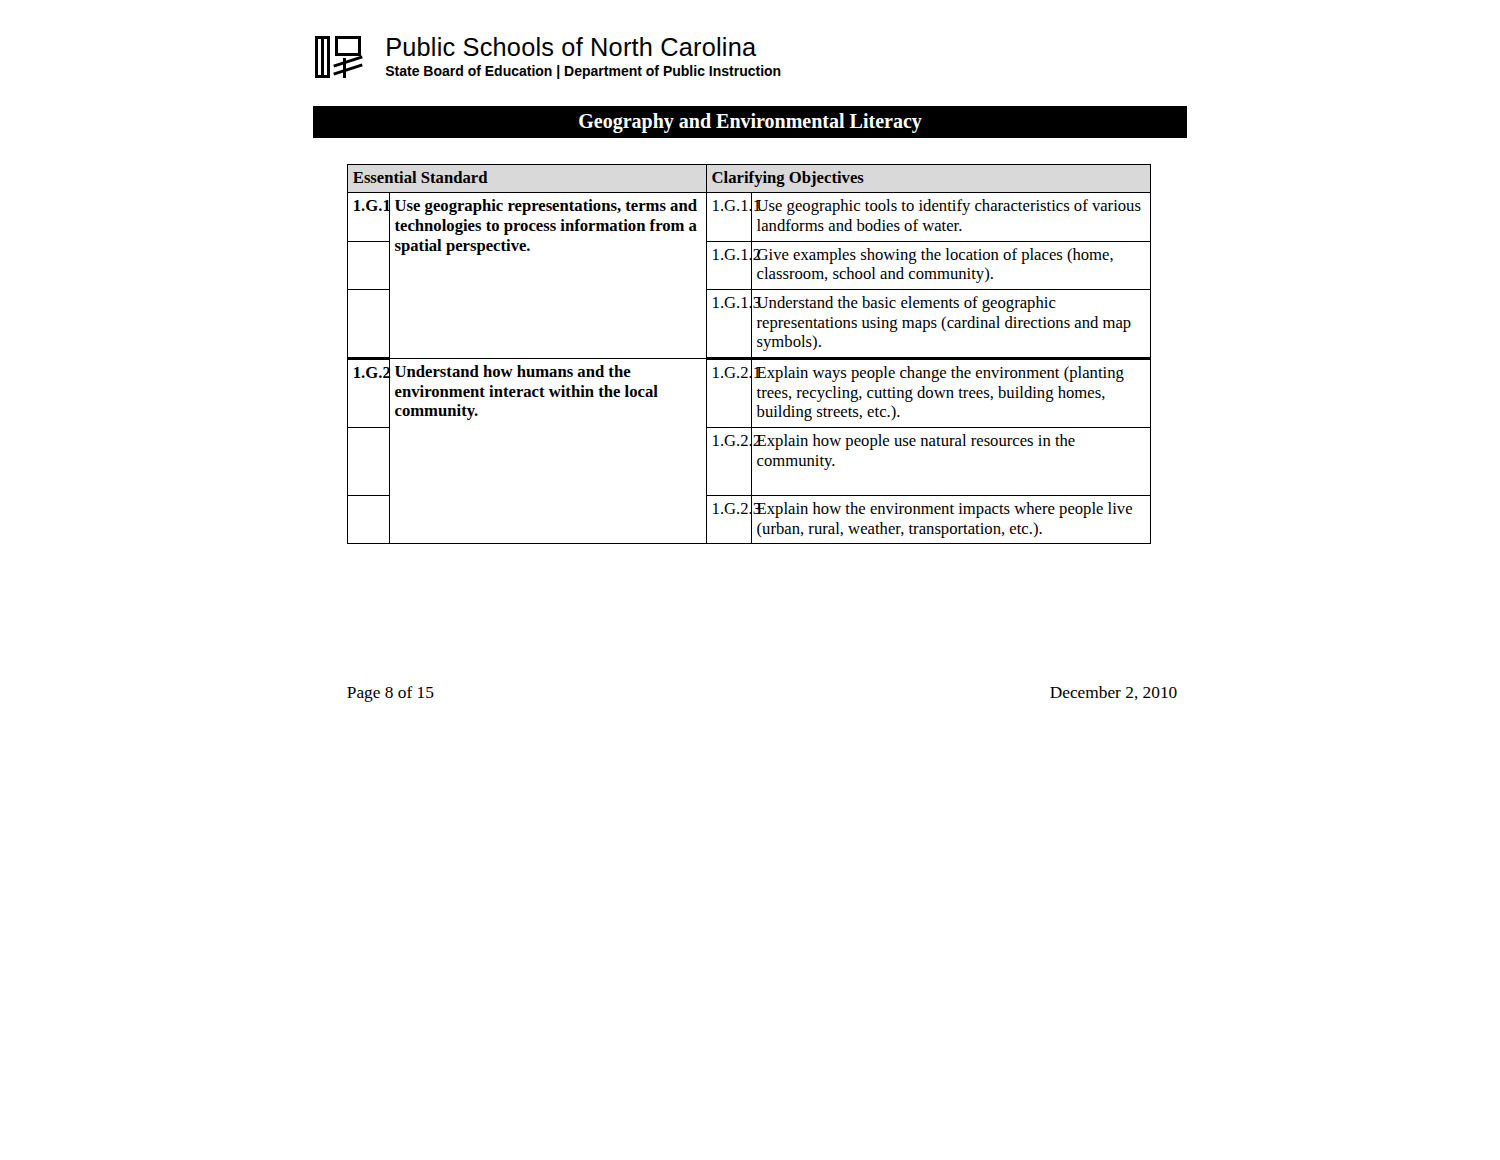Public Schools of North Carolina
State Board of Education | Department of Public Instruction
Geography and Environmental Literacy
| Essential Standard | Clarifying Objectives |
| --- | --- |
| 1.G.1 | Use geographic representations, terms and technologies to process information from a spatial perspective. | 1.G.1.1 | Use geographic tools to identify characteristics of various landforms and bodies of water. |
| | 1.G.1.2 | Give examples showing the location of places (home, classroom, school and community). |
| | 1.G.1.3 | Understand the basic elements of geographic representations using maps (cardinal directions and map symbols). |
| 1.G.2 | Understand how humans and the environment interact within the local community. | 1.G.2.1 | Explain ways people change the environment (planting trees, recycling, cutting down trees, building homes, building streets, etc.). |
| | 1.G.2.2 | Explain how people use natural resources in the community. |
| | 1.G.2.3 | Explain how the environment impacts where people live (urban, rural, weather, transportation, etc.). |
Page 8 of 15
December 2, 2010